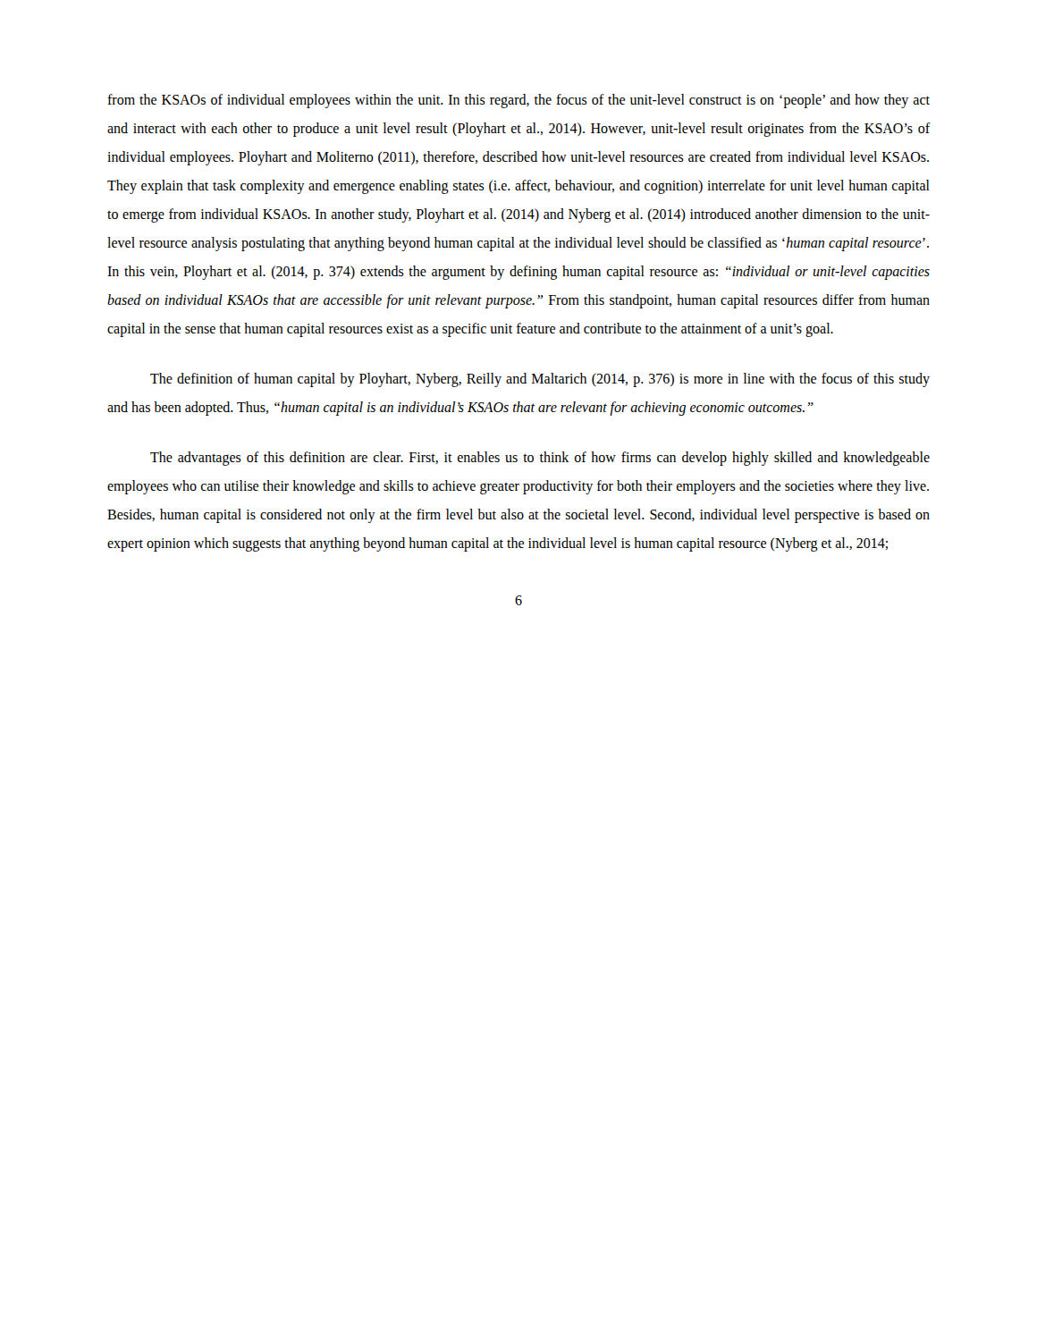from the KSAOs of individual employees within the unit. In this regard, the focus of the unit-level construct is on ‘people’ and how they act and interact with each other to produce a unit level result (Ployhart et al., 2014). However, unit-level result originates from the KSAO’s of individual employees. Ployhart and Moliterno (2011), therefore, described how unit-level resources are created from individual level KSAOs. They explain that task complexity and emergence enabling states (i.e. affect, behaviour, and cognition) interrelate for unit level human capital to emerge from individual KSAOs. In another study, Ployhart et al. (2014) and Nyberg et al. (2014) introduced another dimension to the unit-level resource analysis postulating that anything beyond human capital at the individual level should be classified as ‘human capital resource’. In this vein, Ployhart et al. (2014, p. 374) extends the argument by defining human capital resource as: “individual or unit-level capacities based on individual KSAOs that are accessible for unit relevant purpose.” From this standpoint, human capital resources differ from human capital in the sense that human capital resources exist as a specific unit feature and contribute to the attainment of a unit’s goal.
The definition of human capital by Ployhart, Nyberg, Reilly and Maltarich (2014, p. 376) is more in line with the focus of this study and has been adopted. Thus, “human capital is an individual’s KSAOs that are relevant for achieving economic outcomes.”
The advantages of this definition are clear. First, it enables us to think of how firms can develop highly skilled and knowledgeable employees who can utilise their knowledge and skills to achieve greater productivity for both their employers and the societies where they live. Besides, human capital is considered not only at the firm level but also at the societal level. Second, individual level perspective is based on expert opinion which suggests that anything beyond human capital at the individual level is human capital resource (Nyberg et al., 2014;
6